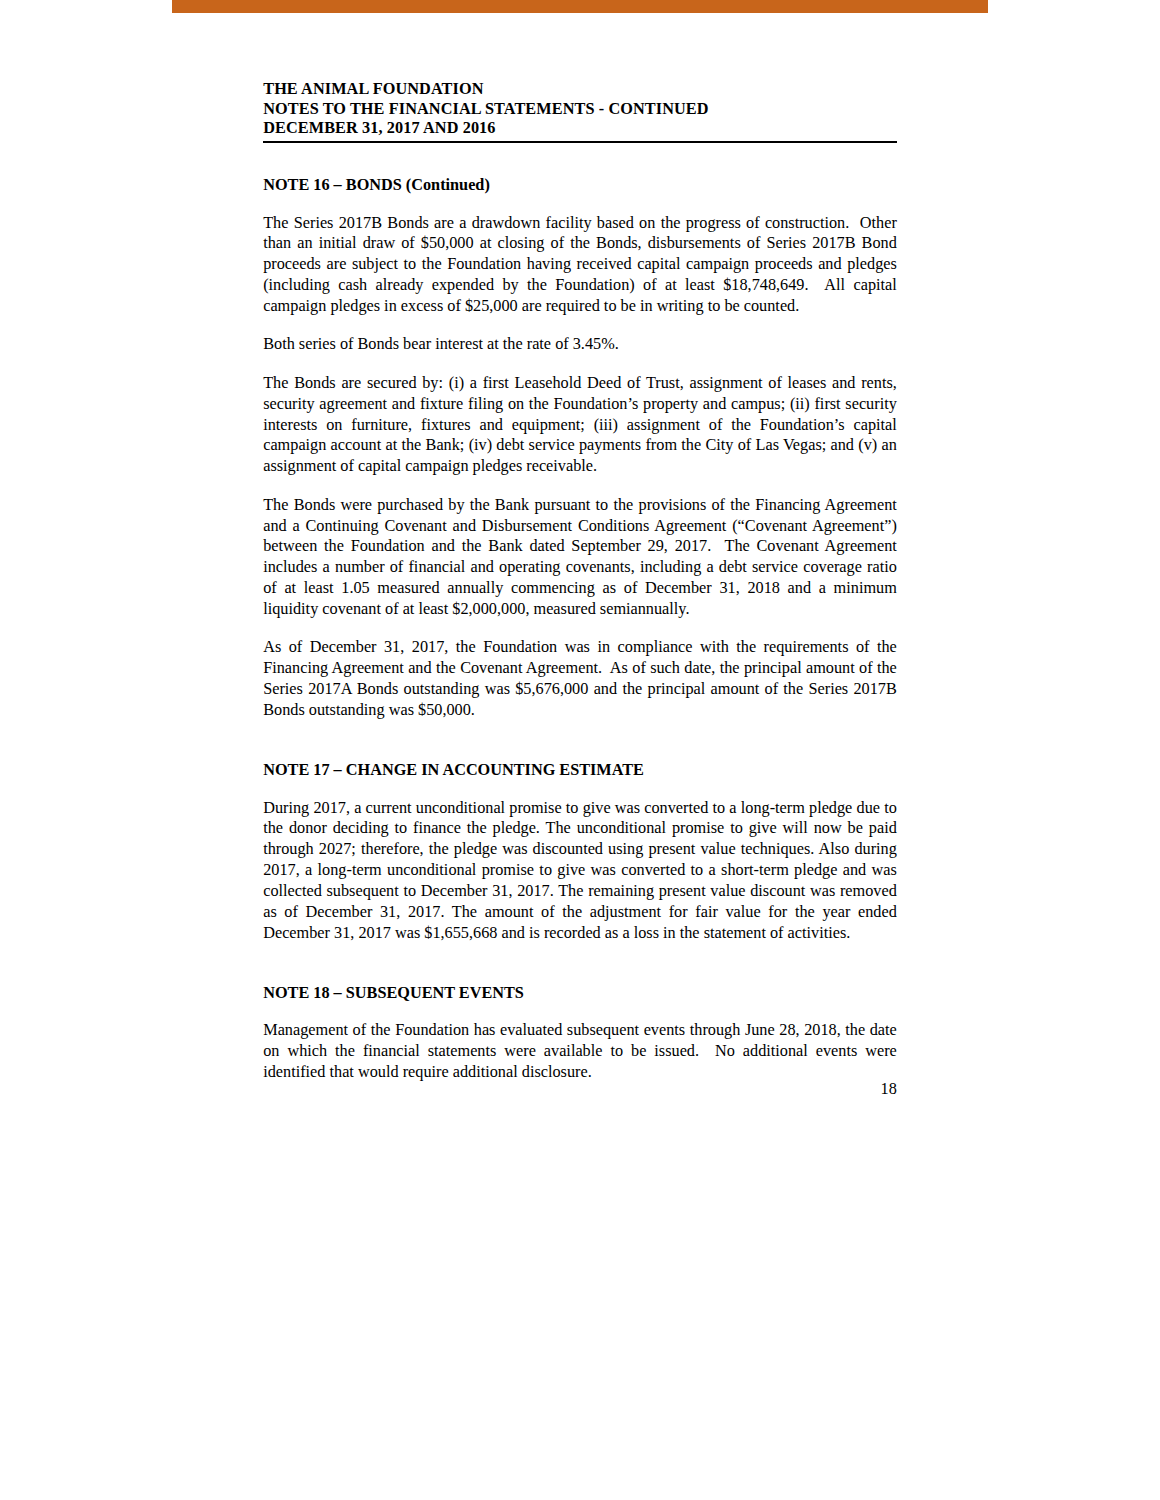THE ANIMAL FOUNDATION
NOTES TO THE FINANCIAL STATEMENTS - CONTINUED
DECEMBER 31, 2017 AND 2016
NOTE 16 – BONDS (Continued)
The Series 2017B Bonds are a drawdown facility based on the progress of construction. Other than an initial draw of $50,000 at closing of the Bonds, disbursements of Series 2017B Bond proceeds are subject to the Foundation having received capital campaign proceeds and pledges (including cash already expended by the Foundation) of at least $18,748,649. All capital campaign pledges in excess of $25,000 are required to be in writing to be counted.
Both series of Bonds bear interest at the rate of 3.45%.
The Bonds are secured by: (i) a first Leasehold Deed of Trust, assignment of leases and rents, security agreement and fixture filing on the Foundation’s property and campus; (ii) first security interests on furniture, fixtures and equipment; (iii) assignment of the Foundation’s capital campaign account at the Bank; (iv) debt service payments from the City of Las Vegas; and (v) an assignment of capital campaign pledges receivable.
The Bonds were purchased by the Bank pursuant to the provisions of the Financing Agreement and a Continuing Covenant and Disbursement Conditions Agreement (“Covenant Agreement”) between the Foundation and the Bank dated September 29, 2017. The Covenant Agreement includes a number of financial and operating covenants, including a debt service coverage ratio of at least 1.05 measured annually commencing as of December 31, 2018 and a minimum liquidity covenant of at least $2,000,000, measured semiannually.
As of December 31, 2017, the Foundation was in compliance with the requirements of the Financing Agreement and the Covenant Agreement. As of such date, the principal amount of the Series 2017A Bonds outstanding was $5,676,000 and the principal amount of the Series 2017B Bonds outstanding was $50,000.
NOTE 17 – CHANGE IN ACCOUNTING ESTIMATE
During 2017, a current unconditional promise to give was converted to a long-term pledge due to the donor deciding to finance the pledge. The unconditional promise to give will now be paid through 2027; therefore, the pledge was discounted using present value techniques. Also during 2017, a long-term unconditional promise to give was converted to a short-term pledge and was collected subsequent to December 31, 2017. The remaining present value discount was removed as of December 31, 2017. The amount of the adjustment for fair value for the year ended December 31, 2017 was $1,655,668 and is recorded as a loss in the statement of activities.
NOTE 18 – SUBSEQUENT EVENTS
Management of the Foundation has evaluated subsequent events through June 28, 2018, the date on which the financial statements were available to be issued. No additional events were identified that would require additional disclosure.
18